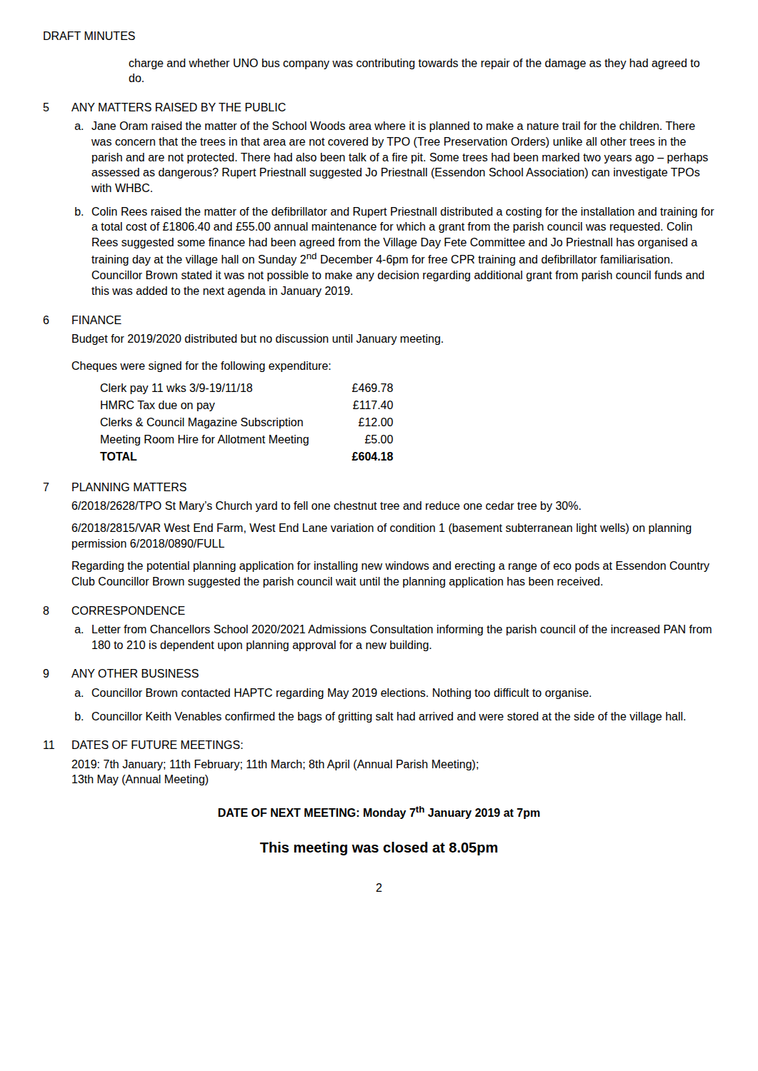DRAFT MINUTES
charge and whether UNO bus company was contributing towards the repair of the damage as they had agreed to do.
5
ANY MATTERS RAISED BY THE PUBLIC
Jane Oram raised the matter of the School Woods area where it is planned to make a nature trail for the children. There was concern that the trees in that area are not covered by TPO (Tree Preservation Orders) unlike all other trees in the parish and are not protected. There had also been talk of a fire pit. Some trees had been marked two years ago – perhaps assessed as dangerous? Rupert Priestnall suggested Jo Priestnall (Essendon School Association) can investigate TPOs with WHBC.
Colin Rees raised the matter of the defibrillator and Rupert Priestnall distributed a costing for the installation and training for a total cost of £1806.40 and £55.00 annual maintenance for which a grant from the parish council was requested. Colin Rees suggested some finance had been agreed from the Village Day Fete Committee and Jo Priestnall has organised a training day at the village hall on Sunday 2nd December 4-6pm for free CPR training and defibrillator familiarisation. Councillor Brown stated it was not possible to make any decision regarding additional grant from parish council funds and this was added to the next agenda in January 2019.
6
FINANCE
Budget for 2019/2020 distributed but no discussion until January meeting.
Cheques were signed for the following expenditure:
| Clerk pay 11 wks 3/9-19/11/18 | £469.78 |
| HMRC Tax due on pay | £117.40 |
| Clerks & Council Magazine Subscription | £12.00 |
| Meeting Room Hire for Allotment Meeting | £5.00 |
| TOTAL | £604.18 |
7
PLANNING MATTERS
6/2018/2628/TPO St Mary’s Church yard to fell one chestnut tree and reduce one cedar tree by 30%.
6/2018/2815/VAR West End Farm, West End Lane variation of condition 1 (basement subterranean light wells) on planning permission 6/2018/0890/FULL
Regarding the potential planning application for installing new windows and erecting a range of eco pods at Essendon Country Club Councillor Brown suggested the parish council wait until the planning application has been received.
8
CORRESPONDENCE
Letter from Chancellors School 2020/2021 Admissions Consultation informing the parish council of the increased PAN from 180 to 210 is dependent upon planning approval for a new building.
9
ANY OTHER BUSINESS
Councillor Brown contacted HAPTC regarding May 2019 elections. Nothing too difficult to organise.
Councillor Keith Venables confirmed the bags of gritting salt had arrived and were stored at the side of the village hall.
11
DATES OF FUTURE MEETINGS:
2019: 7th January; 11th February; 11th March; 8th April (Annual Parish Meeting);
13th May (Annual Meeting)
DATE OF NEXT MEETING: Monday 7th January 2019 at 7pm
This meeting was closed at 8.05pm
2